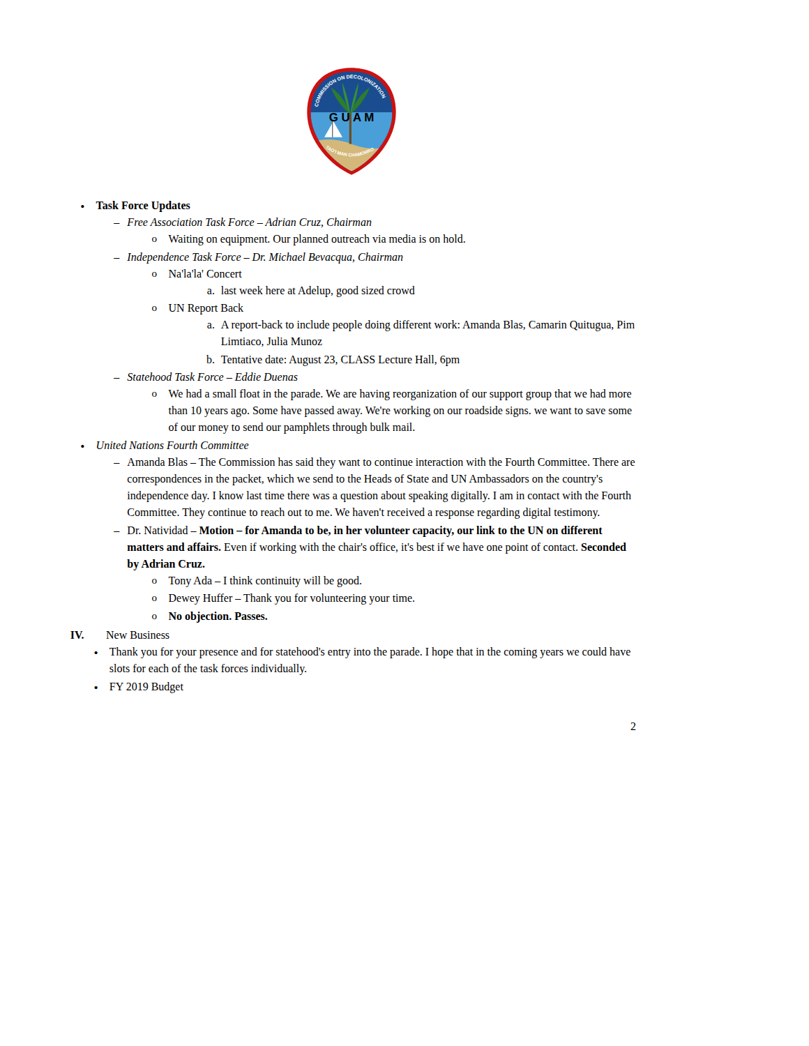Task Force Updates
Free Association Task Force – Adrian Cruz, Chairman
Waiting on equipment. Our planned outreach via media is on hold.
Independence Task Force – Dr. Michael Bevacqua, Chairman
Na'la'la' Concert
last week here at Adelup, good sized crowd
UN Report Back
A report-back to include people doing different work: Amanda Blas, Camarin Quitugua, Pim Limtiaco, Julia Munoz
Tentative date: August 23, CLASS Lecture Hall, 6pm
Statehood Task Force – Eddie Duenas
We had a small float in the parade. We are having reorganization of our support group that we had more than 10 years ago. Some have passed away. We're working on our roadside signs. we want to save some of our money to send our pamphlets through bulk mail.
United Nations Fourth Committee
Amanda Blas – The Commission has said they want to continue interaction with the Fourth Committee. There are correspondences in the packet, which we send to the Heads of State and UN Ambassadors on the country's independence day. I know last time there was a question about speaking digitally. I am in contact with the Fourth Committee. They continue to reach out to me. We haven't received a response regarding digital testimony.
Dr. Natividad – Motion – for Amanda to be, in her volunteer capacity, our link to the UN on different matters and affairs. Even if working with the chair's office, it's best if we have one point of contact. Seconded by Adrian Cruz.
Tony Ada – I think continuity will be good.
Dewey Huffer – Thank you for volunteering your time.
No objection. Passes.
IV.
New Business
Thank you for your presence and for statehood's entry into the parade. I hope that in the coming years we could have slots for each of the task forces individually.
FY 2019 Budget
2